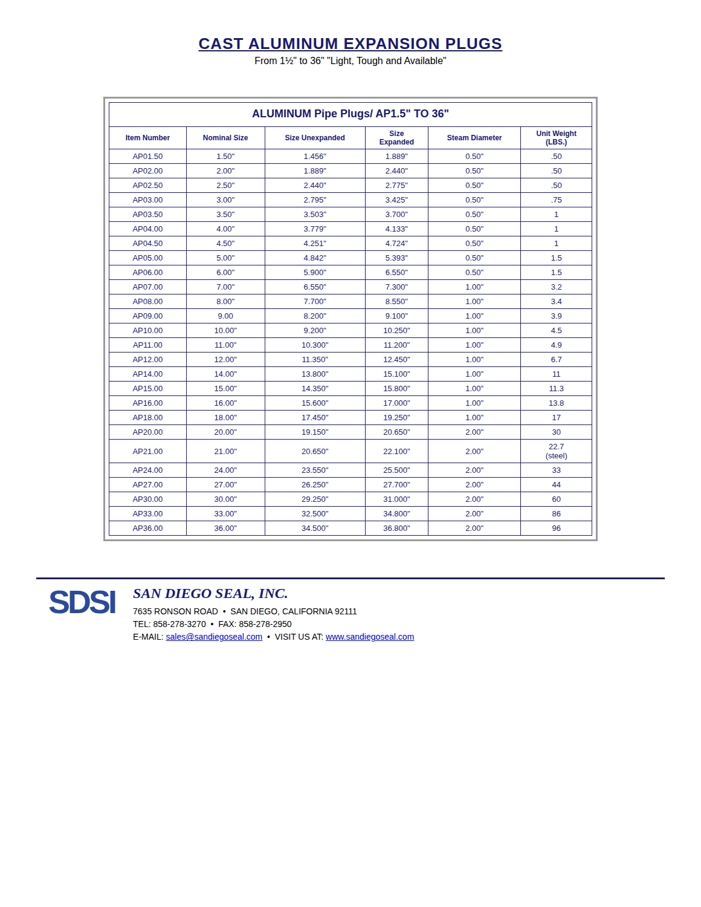CAST ALUMINUM EXPANSION PLUGS
From 1½" to 36" "Light, Tough and Available"
ALUMINUM Pipe Plugs/ AP1.5" TO 36"
| Item Number | Nominal Size | Size Unexpanded | Size Expanded | Steam Diameter | Unit Weight (LBS.) |
| --- | --- | --- | --- | --- | --- |
| AP01.50 | 1.50" | 1.456" | 1.889" | 0.50" | .50 |
| AP02.00 | 2.00" | 1.889" | 2.440" | 0.50" | .50 |
| AP02.50 | 2.50" | 2.440" | 2.775" | 0.50" | .50 |
| AP03.00 | 3.00" | 2.795" | 3.425" | 0.50" | .75 |
| AP03.50 | 3.50" | 3.503" | 3.700" | 0.50" | 1 |
| AP04.00 | 4.00" | 3.779" | 4.133" | 0.50" | 1 |
| AP04.50 | 4.50" | 4.251" | 4.724" | 0.50" | 1 |
| AP05.00 | 5.00" | 4.842" | 5.393" | 0.50" | 1.5 |
| AP06.00 | 6.00" | 5.900" | 6.550" | 0.50" | 1.5 |
| AP07.00 | 7.00" | 6.550" | 7.300" | 1.00" | 3.2 |
| AP08.00 | 8.00" | 7.700" | 8.550" | 1.00" | 3.4 |
| AP09.00 | 9.00 | 8.200" | 9.100" | 1.00" | 3.9 |
| AP10.00 | 10.00" | 9.200" | 10.250" | 1.00" | 4.5 |
| AP11.00 | 11.00" | 10.300" | 11.200" | 1.00" | 4.9 |
| AP12.00 | 12.00" | 11.350" | 12.450" | 1.00" | 6.7 |
| AP14.00 | 14.00" | 13.800" | 15.100" | 1.00" | 11 |
| AP15.00 | 15.00" | 14.350" | 15.800" | 1.00" | 11.3 |
| AP16.00 | 16.00" | 15.600" | 17.000" | 1.00" | 13.8 |
| AP18.00 | 18.00" | 17.450" | 19.250" | 1.00" | 17 |
| AP20.00 | 20.00" | 19.150" | 20.650" | 2.00" | 30 |
| AP21.00 | 21.00" | 20.650" | 22.100" | 2.00" | 22.7 (steel) |
| AP24.00 | 24.00" | 23.550" | 25.500" | 2.00" | 33 |
| AP27.00 | 27.00" | 26.250" | 27.700" | 2.00" | 44 |
| AP30.00 | 30.00" | 29.250" | 31.000" | 2.00" | 60 |
| AP33.00 | 33.00" | 32.500" | 34.800" | 2.00" | 86 |
| AP36.00 | 36.00" | 34.500" | 36.800" | 2.00" | 96 |
SDSI
SAN DIEGO SEAL, INC.
7635 RONSON ROAD • SAN DIEGO, CALIFORNIA 92111
TEL: 858-278-3270 • FAX: 858-278-2950
E-MAIL: sales@sandiegoseal.com • VISIT US AT: www.sandiegoseal.com